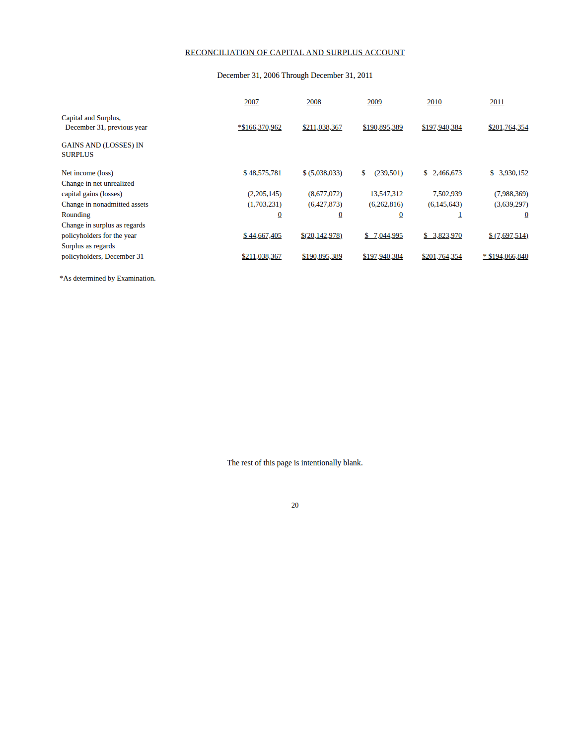RECONCILIATION OF CAPITAL AND SURPLUS ACCOUNT
December 31, 2006 Through December 31, 2011
| | 2007 | 2008 | 2009 | 2010 | 2011 |
| --- | --- | --- | --- | --- | --- |
| Capital and Surplus, December 31, previous year | *$166,370,962 | $211,038,367 | $190,895,389 | $197,940,384 | $201,764,354 |
| GAINS AND (LOSSES) IN SURPLUS | | | | | |
| Net income (loss) | $ 48,575,781 | $ (5,038,033) | $ (239,501) | $ 2,466,673 | $ 3,930,152 |
| Change in net unrealized | | | | | |
| capital gains (losses) | (2,205,145) | (8,677,072) | 13,547,312 | 7,502,939 | (7,988,369) |
| Change in nonadmitted assets | (1,703,231) | (6,427,873) | (6,262,816) | (6,145,643) | (3,639,297) |
| Rounding | 0 | 0 | 0 | 1 | 0 |
| Change in surplus as regards | | | | | |
| policyholders for the year | $ 44,667,405 | $(20,142,978) | $ 7,044,995 | $ 3,823,970 | $ (7,697,514) |
| Surplus as regards | | | | | |
| policyholders, December 31 | $211,038,367 | $190,895,389 | $197,940,384 | $201,764,354 | * $194,066,840 |
*As determined by Examination.
The rest of this page is intentionally blank.
20